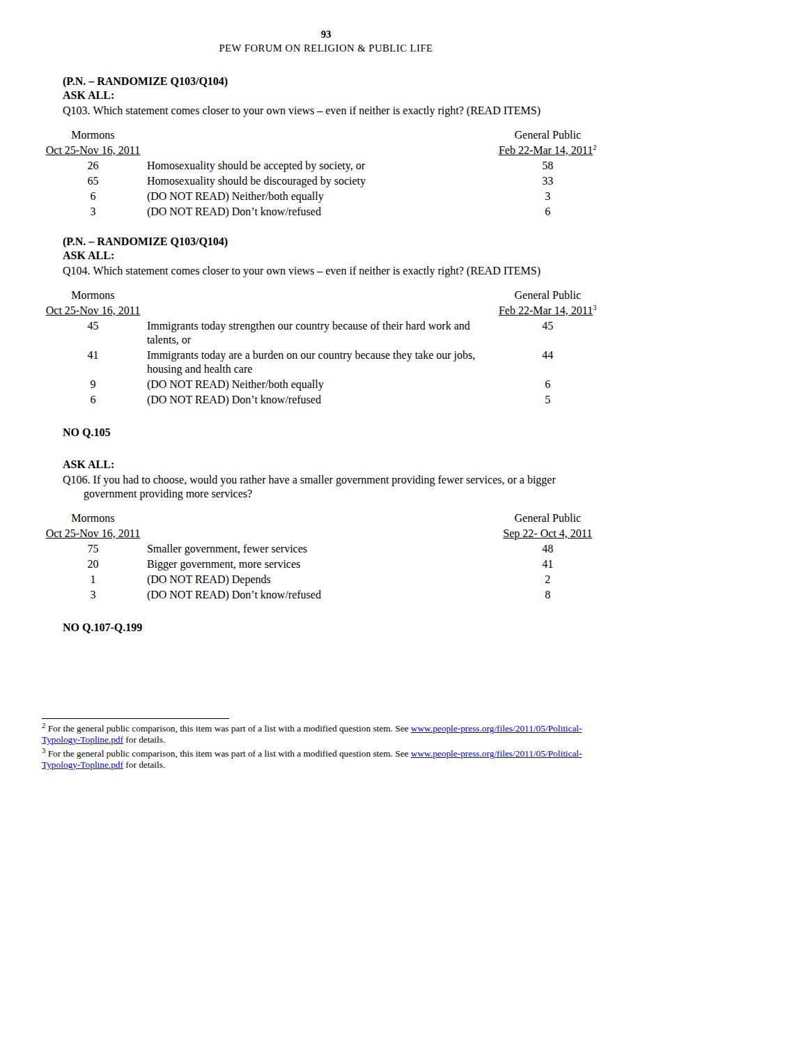93
PEW FORUM ON RELIGION & PUBLIC LIFE
(P.N. – RANDOMIZE Q103/Q104)
ASK ALL:
Q103. Which statement comes closer to your own views – even if neither is exactly right? (READ ITEMS)
| Mormons | | General Public |
| --- | --- | --- |
| Oct 25-Nov 16, 2011 | | Feb 22-Mar 14, 2011 2 |
| 26 | Homosexuality should be accepted by society, or | 58 |
| 65 | Homosexuality should be discouraged by society | 33 |
| 6 | (DO NOT READ) Neither/both equally | 3 |
| 3 | (DO NOT READ) Don’t know/refused | 6 |
(P.N. – RANDOMIZE Q103/Q104)
ASK ALL:
Q104. Which statement comes closer to your own views – even if neither is exactly right? (READ ITEMS)
| Mormons | | General Public |
| --- | --- | --- |
| Oct 25-Nov 16, 2011 | | Feb 22-Mar 14, 2011 3 |
| 45 | Immigrants today strengthen our country because of their hard work and talents, or | 45 |
| 41 | Immigrants today are a burden on our country because they take our jobs, housing and health care | 44 |
| 9 | (DO NOT READ) Neither/both equally | 6 |
| 6 | (DO NOT READ) Don’t know/refused | 5 |
NO Q.105
ASK ALL:
Q106. If you had to choose, would you rather have a smaller government providing fewer services, or a bigger government providing more services?
| Mormons | | General Public |
| --- | --- | --- |
| Oct 25-Nov 16, 2011 | | Sep 22- Oct 4, 2011 |
| 75 | Smaller government, fewer services | 48 |
| 20 | Bigger government, more services | 41 |
| 1 | (DO NOT READ) Depends | 2 |
| 3 | (DO NOT READ) Don’t know/refused | 8 |
NO Q.107-Q.199
2 For the general public comparison, this item was part of a list with a modified question stem. See www.people-press.org/files/2011/05/Political-Typology-Topline.pdf for details.
3 For the general public comparison, this item was part of a list with a modified question stem. See www.people-press.org/files/2011/05/Political-Typology-Topline.pdf for details.